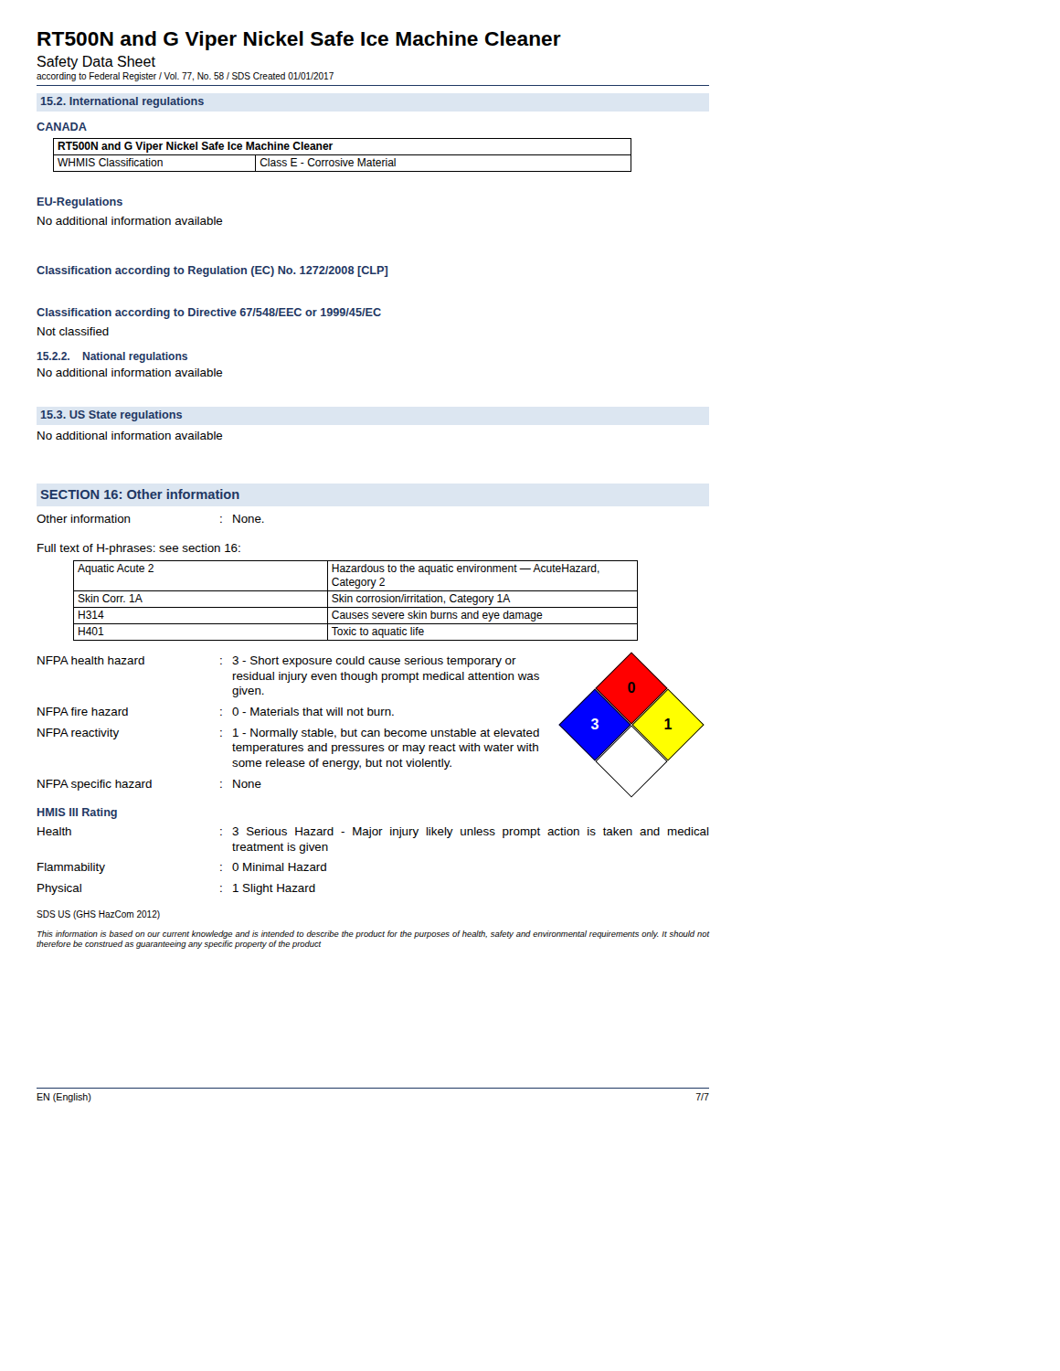RT500N and G Viper Nickel Safe Ice Machine Cleaner
Safety Data Sheet
according to Federal Register / Vol. 77, No. 58 / SDS Created 01/01/2017
15.2. International regulations
CANADA
| RT500N and G Viper Nickel Safe Ice Machine Cleaner |
| WHMIS Classification | Class E - Corrosive Material |
EU-Regulations
No additional information available
Classification according to Regulation (EC) No. 1272/2008 [CLP]
Classification according to Directive 67/548/EEC or 1999/45/EC
Not classified
15.2.2. National regulations
No additional information available
15.3. US State regulations
No additional information available
SECTION 16: Other information
Other information
:
None.
Full text of H-phrases: see section 16:
| Aquatic Acute 2 | Hazardous to the aquatic environment — AcuteHazard, Category 2 |
| Skin Corr. 1A | Skin corrosion/irritation, Category 1A |
| H314 | Causes severe skin burns and eye damage |
| H401 | Toxic to aquatic life |
NFPA health hazard
:
3 - Short exposure could cause serious temporary or residual injury even though prompt medical attention was given.
NFPA fire hazard
:
0 - Materials that will not burn.
NFPA reactivity
:
1 - Normally stable, but can become unstable at elevated temperatures and pressures or may react with water with some release of energy, but not violently.
NFPA specific hazard
:
None
0
3
1
HMIS III Rating
Health
:
3 Serious Hazard - Major injury likely unless prompt action is taken and medical treatment is given
Flammability
:
0 Minimal Hazard
Physical
:
1 Slight Hazard
SDS US (GHS HazCom 2012)
This information is based on our current knowledge and is intended to describe the product for the purposes of health, safety and environmental requirements only. It should not therefore be construed as guaranteeing any specific property of the product
EN (English)
7/7